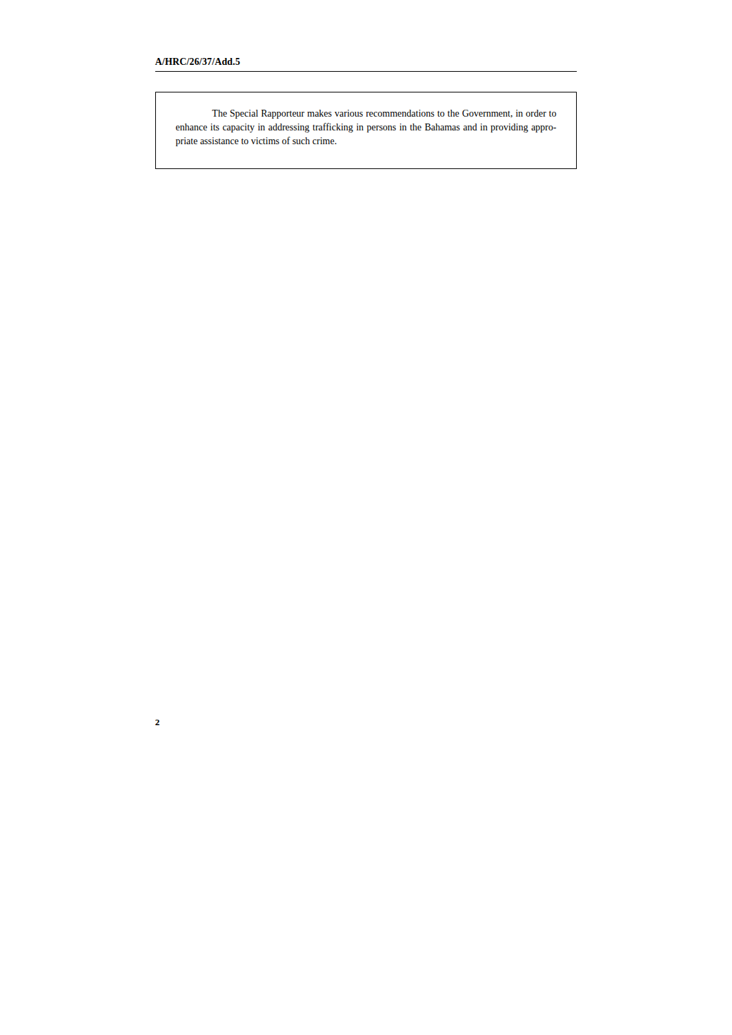A/HRC/26/37/Add.5
The Special Rapporteur makes various recommendations to the Government, in order to enhance its capacity in addressing trafficking in persons in the Bahamas and in providing appropriate assistance to victims of such crime.
2